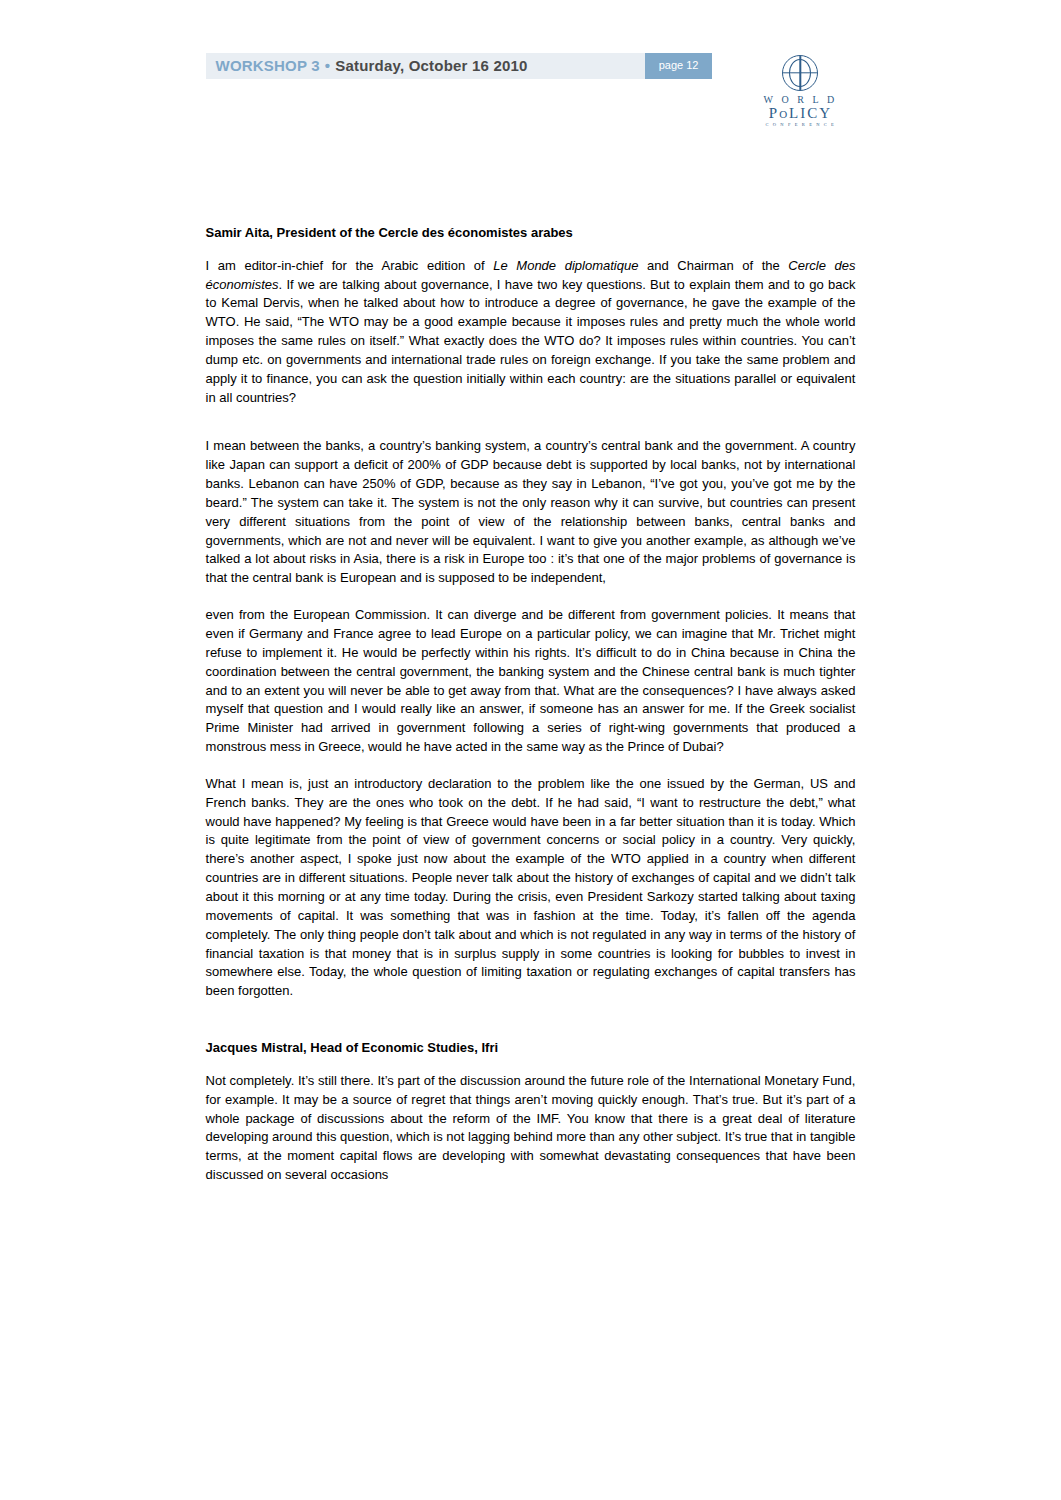WORKSHOP 3•Saturday, October 16 2010
page 12
W O R L D
POLICY
C O N F E R E N C E
Samir Aita, President of the Cercle des économistes arabes
I am editor-in-chief for the Arabic edition of Le Monde diplomatique and Chairman of the Cercle des économistes. If we are talking about governance, I have two key questions. But to explain them and to go back to Kemal Dervis, when he talked about how to introduce a degree of governance, he gave the example of the WTO. He said, “The WTO may be a good example because it imposes rules and pretty much the whole world imposes the same rules on itself.” What exactly does the WTO do? It imposes rules within countries. You can’t dump etc. on governments and international trade rules on foreign exchange. If you take the same problem and apply it to finance, you can ask the question initially within each country: are the situations parallel or equivalent in all countries?
I mean between the banks, a country’s banking system, a country’s central bank and the government. A country like Japan can support a deficit of 200% of GDP because debt is supported by local banks, not by international banks. Lebanon can have 250% of GDP, because as they say in Lebanon, “I’ve got you, you’ve got me by the beard.” The system can take it. The system is not the only reason why it can survive, but countries can present very different situations from the point of view of the relationship between banks, central banks and governments, which are not and never will be equivalent. I want to give you another example, as although we’ve talked a lot about risks in Asia, there is a risk in Europe too : it’s that one of the major problems of governance is that the central bank is European and is supposed to be independent,
even from the European Commission. It can diverge and be different from government policies. It means that even if Germany and France agree to lead Europe on a particular policy, we can imagine that Mr. Trichet might refuse to implement it. He would be perfectly within his rights. It’s difficult to do in China because in China the coordination between the central government, the banking system and the Chinese central bank is much tighter and to an extent you will never be able to get away from that. What are the consequences? I have always asked myself that question and I would really like an answer, if someone has an answer for me. If the Greek socialist Prime Minister had arrived in government following a series of right-wing governments that produced a monstrous mess in Greece, would he have acted in the same way as the Prince of Dubai?
What I mean is, just an introductory declaration to the problem like the one issued by the German, US and French banks. They are the ones who took on the debt. If he had said, “I want to restructure the debt,” what would have happened? My feeling is that Greece would have been in a far better situation than it is today. Which is quite legitimate from the point of view of government concerns or social policy in a country. Very quickly, there’s another aspect, I spoke just now about the example of the WTO applied in a country when different countries are in different situations. People never talk about the history of exchanges of capital and we didn’t talk about it this morning or at any time today. During the crisis, even President Sarkozy started talking about taxing movements of capital. It was something that was in fashion at the time. Today, it’s fallen off the agenda completely. The only thing people don’t talk about and which is not regulated in any way in terms of the history of financial taxation is that money that is in surplus supply in some countries is looking for bubbles to invest in somewhere else. Today, the whole question of limiting taxation or regulating exchanges of capital transfers has been forgotten.
Jacques Mistral, Head of Economic Studies, Ifri
Not completely. It’s still there. It’s part of the discussion around the future role of the International Monetary Fund, for example. It may be a source of regret that things aren’t moving quickly enough. That’s true. But it’s part of a whole package of discussions about the reform of the IMF. You know that there is a great deal of literature developing around this question, which is not lagging behind more than any other subject. It’s true that in tangible terms, at the moment capital flows are developing with somewhat devastating consequences that have been discussed on several occasions